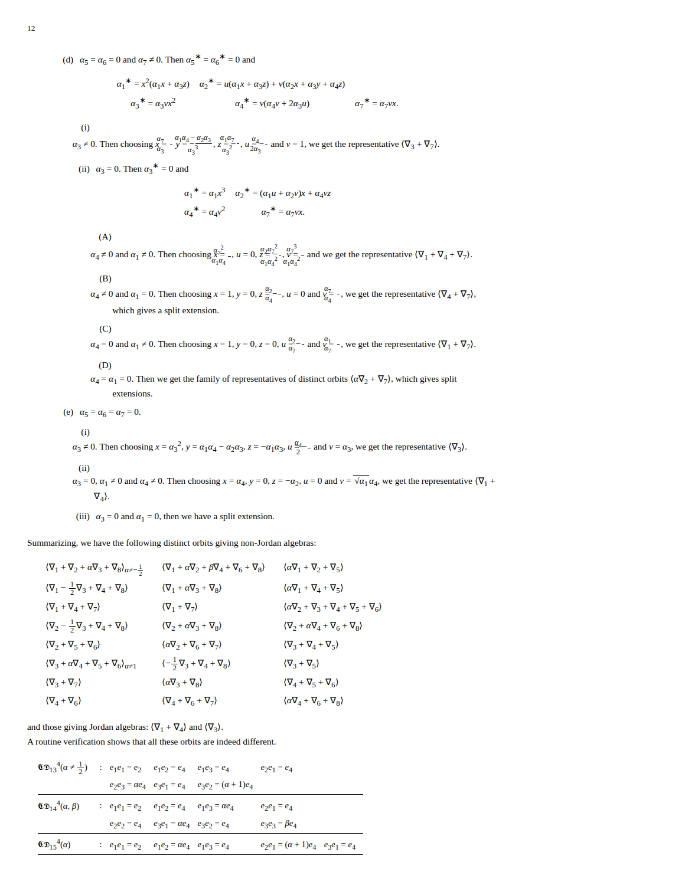12
(d) α5 = α6 = 0 and α7 ≠ 0. Then α5∗ = α6∗ = 0 and
| α 1 ∗ = x 2 ( α 1 x + α 3 z ) | α 2 ∗ = u ( α 1 x + α 3 z ) + v ( α 2 x + α 3 y + α 4 z ) | |
| α 3 ∗ = α 3 vx 2 | α 4 ∗ = v ( α 4 v + 2 α 3 u ) | α 7 ∗ = α 7 vx . |
(i) α3 ≠ 0. Then choosing x = α7 α3 y = −α1α4 − α2α3 α33, z = −α1α7 α32, u = −α42α3 and v = 1, we get the representative ⟨∇3 + ∇7⟩.
(ii) α3 = 0. Then α3∗ = 0 and
| α 1 ∗ = α 1 x 3 | α 2 ∗ = ( α 1 u + α 2 v ) x + α 4 vz |
| α 4 ∗ = α 4 v 2 | α 7 ∗ = α 7 vx . |
(A) α4 ≠ 0 and α1 ≠ 0. Then choosing x = α72 α1α4, u = 0, z = −α2α72 α1α42, v = α73 α1α42 and we get the representative ⟨∇1 + ∇4 + ∇7⟩.
(B) α4 ≠ 0 and α1 = 0. Then choosing x = 1, y = 0, z = −α2 α4, u = 0 and v = α7 α4, we get the representative ⟨∇4 + ∇7⟩, which gives a split extension.
(C) α4 = 0 and α1 ≠ 0. Then choosing x = 1, y = 0, z = 0, u = −α2 α7 and v = α1 α7, we get the representative ⟨∇1 + ∇7⟩.
(D) α4 = α1 = 0. Then we get the family of representatives of distinct orbits ⟨α∇2 + ∇7⟩, which gives split extensions.
(e) α5 = α6 = α7 = 0.
(i) α3 ≠ 0. Then choosing x = α32, y = α1α4 − α2α3, z = −α1α3, u = −α42 and v = α3, we get the representative ⟨∇3⟩.
(ii) α3 = 0, α1 ≠ 0 and α4 ≠ 0. Then choosing x = α4, y = 0, z = −α2, u = 0 and v = √α1 α4, we get the representative ⟨∇1 + ∇4⟩.
(iii) α3 = 0 and α1 = 0, then we have a split extension.
Summarizing, we have the following distinct orbits giving non-Jordan algebras:
| ⟨∇ 1 + ∇ 2 + α ∇ 3 + ∇ 8 ⟩ α ≠− 1 2 | ⟨∇ 1 + α ∇ 2 + β ∇ 4 + ∇ 6 + ∇ 8 ⟩ | ⟨ α ∇ 1 + ∇ 2 + ∇ 5 ⟩ |
| ⟨∇ 1 − 1 2 ∇ 3 + ∇ 4 + ∇ 8 ⟩ | ⟨∇ 1 + α ∇ 3 + ∇ 8 ⟩ | ⟨ α ∇ 1 + ∇ 4 + ∇ 5 ⟩ |
| ⟨∇ 1 + ∇ 4 + ∇ 7 ⟩ | ⟨∇ 1 + ∇ 7 ⟩ | ⟨ α ∇ 2 + ∇ 3 + ∇ 4 + ∇ 5 + ∇ 6 ⟩ |
| ⟨∇ 2 − 1 2 ∇ 3 + ∇ 4 + ∇ 8 ⟩ | ⟨∇ 2 + α ∇ 3 + ∇ 8 ⟩ | ⟨∇ 2 + α ∇ 4 + ∇ 6 + ∇ 8 ⟩ |
| ⟨∇ 2 + ∇ 5 + ∇ 6 ⟩ | ⟨ α ∇ 2 + ∇ 6 + ∇ 7 ⟩ | ⟨∇ 3 + ∇ 4 + ∇ 5 ⟩ |
| ⟨∇ 3 + α ∇ 4 + ∇ 5 + ∇ 6 ⟩ α ≠1 | ⟨− 1 2 ∇ 3 + ∇ 4 + ∇ 8 ⟩ | ⟨∇ 3 + ∇ 5 ⟩ |
| ⟨∇ 3 + ∇ 7 ⟩ | ⟨ α ∇ 3 + ∇ 8 ⟩ | ⟨∇ 4 + ∇ 5 + ∇ 6 ⟩ |
| ⟨∇ 4 + ∇ 6 ⟩ | ⟨∇ 4 + ∇ 6 + ∇ 7 ⟩ | ⟨ α ∇ 4 + ∇ 6 + ∇ 8 ⟩ |
and those giving Jordan algebras: ⟨∇1 + ∇4⟩ and ⟨∇3⟩.
A routine verification shows that all these orbits are indeed different.
| 𝕮𝕯 13 4 ( α ≠ 1 2 ) | : | e 1 e 1 = e 2 | e 1 e 2 = e 4 | e 1 e 3 = e 4 | e 2 e 1 = e 4 | |
| | | e 2 e 3 = α e 4 | e 3 e 1 = e 4 | e 3 e 2 = ( α + 1) e 4 | | |
| 𝕮𝕯 14 4 ( α , β ) | : | e 1 e 1 = e 2 | e 1 e 2 = e 4 | e 1 e 3 = α e 4 | e 2 e 1 = e 4 | |
| | | e 2 e 2 = e 4 | e 3 e 1 = α e 4 | e 3 e 2 = e 4 | e 3 e 3 = β e 4 | |
| 𝕮𝕯 15 4 ( α ) | : | e 1 e 1 = e 2 | e 1 e 2 = α e 4 | e 1 e 3 = e 4 | e 2 e 1 = ( α + 1) e 4 | e 3 e 1 = e 4 |